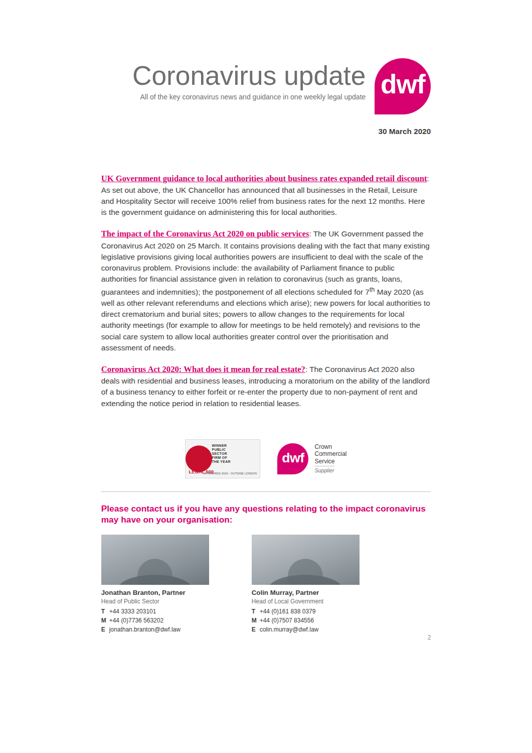Coronavirus update
All of the key coronavirus news and guidance in one weekly legal update
30 March 2020
UK Government guidance to local authorities about business rates expanded retail discount: As set out above, the UK Chancellor has announced that all businesses in the Retail, Leisure and Hospitality Sector will receive 100% relief from business rates for the next 12 months. Here is the government guidance on administering this for local authorities.
The impact of the Coronavirus Act 2020 on public services: The UK Government passed the Coronavirus Act 2020 on 25 March. It contains provisions dealing with the fact that many existing legislative provisions giving local authorities powers are insufficient to deal with the scale of the coronavirus problem. Provisions include: the availability of Parliament finance to public authorities for financial assistance given in relation to coronavirus (such as grants, loans, guarantees and indemnities); the postponement of all elections scheduled for 7th May 2020 (as well as other relevant referendums and elections which arise); new powers for local authorities to direct crematorium and burial sites; powers to allow changes to the requirements for local authority meetings (for example to allow for meetings to be held remotely) and revisions to the social care system to allow local authorities greater control over the prioritisation and assessment of needs.
Coronavirus Act 2020: What does it mean for real estate?: The Coronavirus Act 2020 also deals with residential and business leases, introducing a moratorium on the ability of the landlord of a business tenancy to either forfeit or re-enter the property due to non-payment of rent and extending the notice period in relation to residential leases.
Winner
Public
Sector
Firm of
the Year
LEGAL 500
UK AWARDS 2019 · OUTSIDE LONDON
Crown
Commercial
Service
Supplier
Please contact us if you have any questions relating to the impact coronavirus may have on your organisation:
Jonathan Branton, Partner
Head of Public Sector
| T | +44 3333 203101 |
| M | +44 (0)7736 563202 |
| E | jonathan.branton@dwf.law |
Colin Murray, Partner
Head of Local Government
| T | +44 (0)161 838 0379 |
| M | +44 (0)7507 834556 |
| E | colin.murray@dwf.law |
2